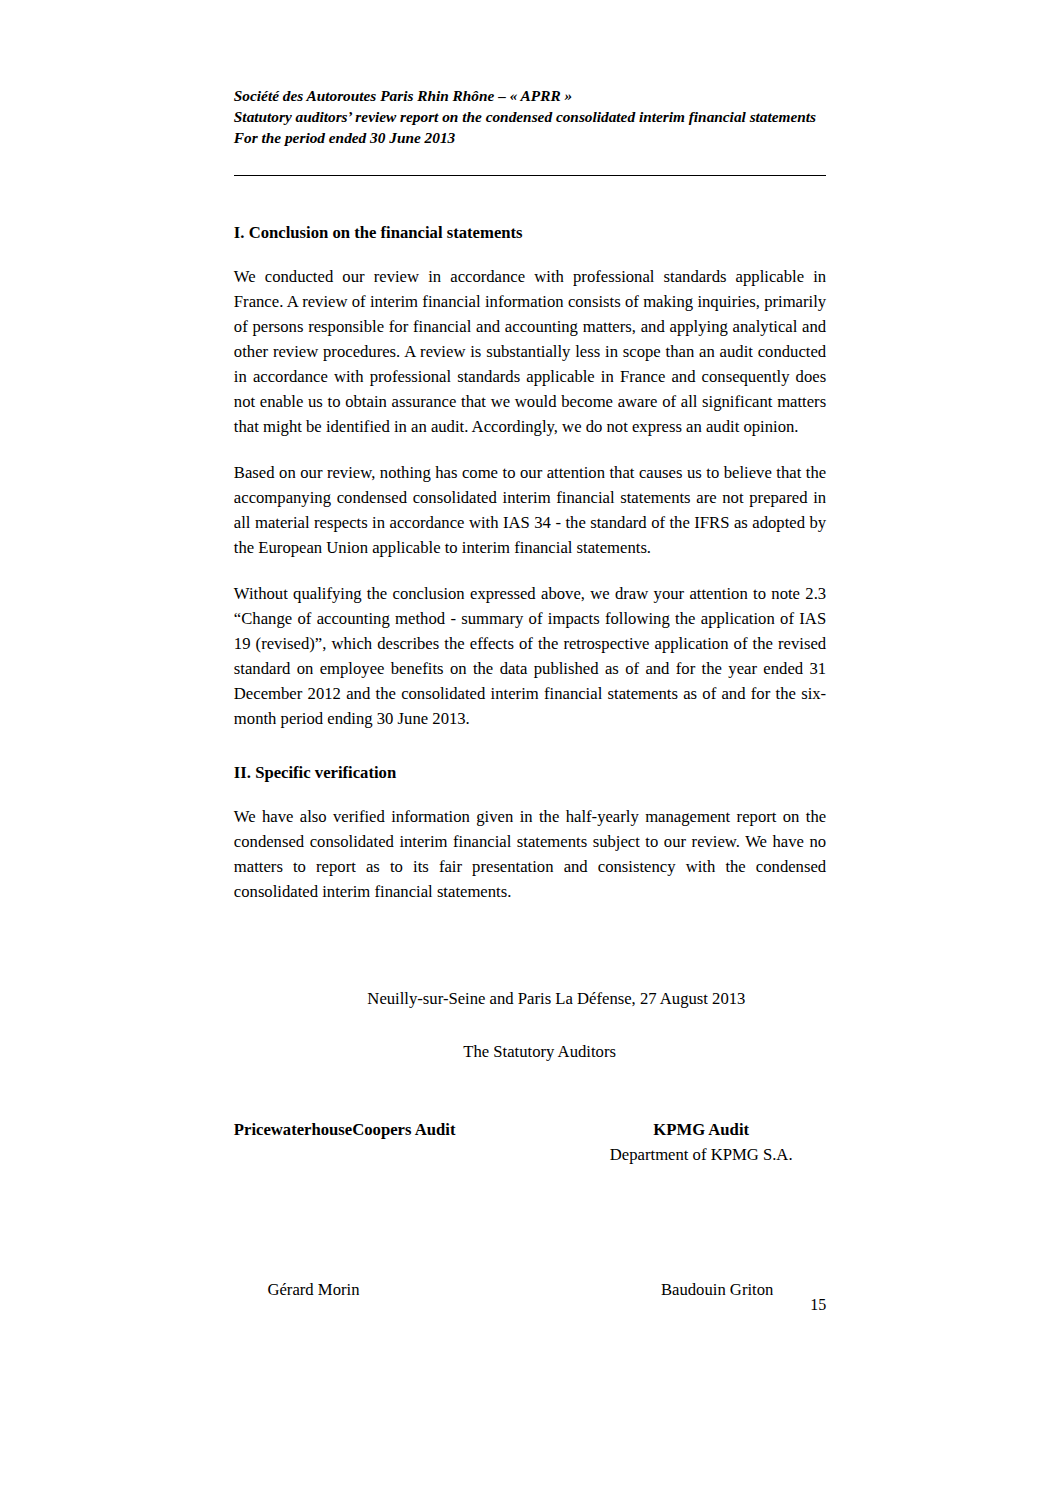Société des Autoroutes Paris Rhin Rhône – « APRR »
Statutory auditors’ review report on the condensed consolidated interim financial statements
For the period ended 30 June 2013
I. Conclusion on the financial statements
We conducted our review in accordance with professional standards applicable in France. A review of interim financial information consists of making inquiries, primarily of persons responsible for financial and accounting matters, and applying analytical and other review procedures. A review is substantially less in scope than an audit conducted in accordance with professional standards applicable in France and consequently does not enable us to obtain assurance that we would become aware of all significant matters that might be identified in an audit. Accordingly, we do not express an audit opinion.
Based on our review, nothing has come to our attention that causes us to believe that the accompanying condensed consolidated interim financial statements are not prepared in all material respects in accordance with IAS 34 - the standard of the IFRS as adopted by the European Union applicable to interim financial statements.
Without qualifying the conclusion expressed above, we draw your attention to note 2.3 “Change of accounting method - summary of impacts following the application of IAS 19 (revised)”, which describes the effects of the retrospective application of the revised standard on employee benefits on the data published as of and for the year ended 31 December 2012 and the consolidated interim financial statements as of and for the six-month period ending 30 June 2013.
II. Specific verification
We have also verified information given in the half-yearly management report on the condensed consolidated interim financial statements subject to our review. We have no matters to report as to its fair presentation and consistency with the condensed consolidated interim financial statements.
Neuilly-sur-Seine and Paris La Défense, 27 August 2013
The Statutory Auditors
PricewaterhouseCoopers Audit
KPMG Audit Department of KPMG S.A.
Gérard Morin
Baudouin Griton
15